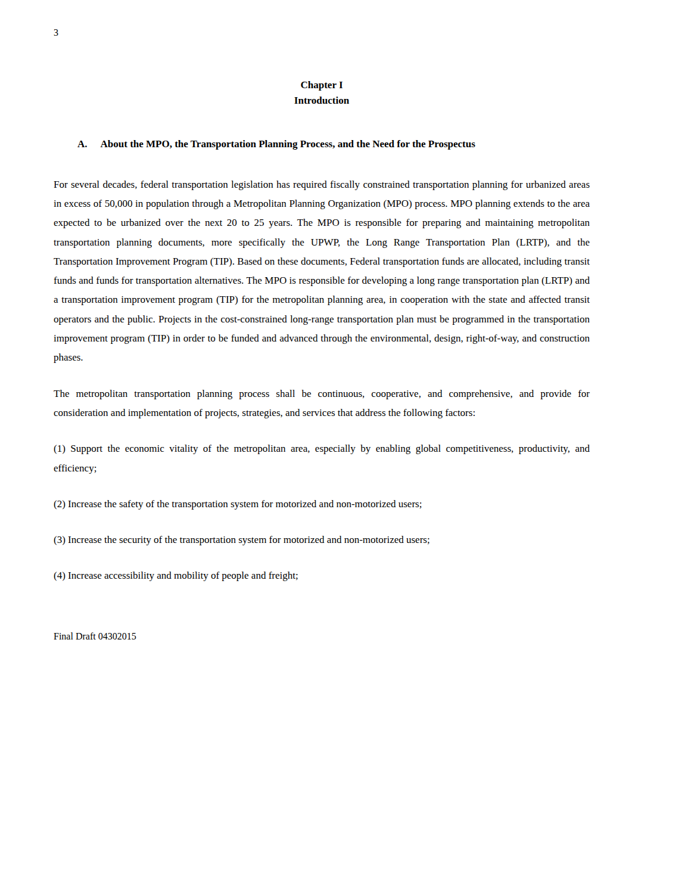3
Chapter I Introduction
A. About the MPO, the Transportation Planning Process, and the Need for the Prospectus
For several decades, federal transportation legislation has required fiscally constrained transportation planning for urbanized areas in excess of 50,000 in population through a Metropolitan Planning Organization (MPO) process. MPO planning extends to the area expected to be urbanized over the next 20 to 25 years. The MPO is responsible for preparing and maintaining metropolitan transportation planning documents, more specifically the UPWP, the Long Range Transportation Plan (LRTP), and the Transportation Improvement Program (TIP). Based on these documents, Federal transportation funds are allocated, including transit funds and funds for transportation alternatives. The MPO is responsible for developing a long range transportation plan (LRTP) and a transportation improvement program (TIP) for the metropolitan planning area, in cooperation with the state and affected transit operators and the public. Projects in the cost-constrained long-range transportation plan must be programmed in the transportation improvement program (TIP) in order to be funded and advanced through the environmental, design, right-of-way, and construction phases.
The metropolitan transportation planning process shall be continuous, cooperative, and comprehensive, and provide for consideration and implementation of projects, strategies, and services that address the following factors:
(1) Support the economic vitality of the metropolitan area, especially by enabling global competitiveness, productivity, and efficiency;
(2) Increase the safety of the transportation system for motorized and non-motorized users;
(3) Increase the security of the transportation system for motorized and non-motorized users;
(4) Increase accessibility and mobility of people and freight;
Final Draft 04302015